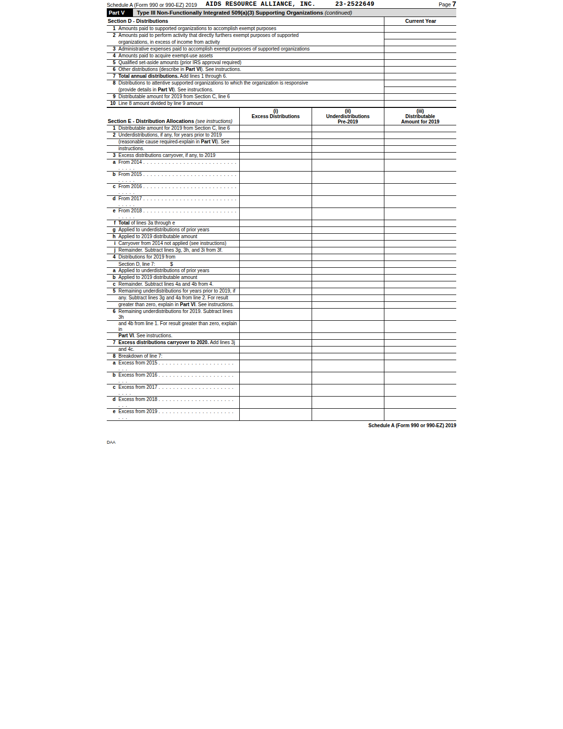Schedule A (Form 990 or 990-EZ) 2019 AIDS RESOURCE ALLIANCE, INC. 23-2522649 Page7
Part V
Type III Non-Functionally Integrated 509(a)(3) Supporting Organizations (continued)
| Section D - Distributions | Current Year |
| 1 | Amounts paid to supported organizations to accomplish exempt purposes | |
| 2 | Amounts paid to perform activity that directly furthers exempt purposes of supported | |
| | organizations, in excess of income from activity | |
| 3 | Administrative expenses paid to accomplish exempt purposes of supported organizations | |
| 4 | Amounts paid to acquire exempt-use assets | |
| 5 | Qualified set-aside amounts (prior IRS approval required) | |
| 6 | Other distributions (describe in Part VI ). See instructions. | |
| 7 | Total annual distributions. Add lines 1 through 6. | |
| 8 | Distributions to attentive supported organizations to which the organization is responsive | |
| | (provide details in Part VI ). See instructions. | |
| 9 | Distributable amount for 2019 from Section C, line 6 | |
| 10 | Line 8 amount divided by line 9 amount | |
| Section E - Distribution Allocations (see instructions) | (i) Excess Distributions | (ii) Underdistributions Pre-2019 | (iii) Distributable Amount for 2019 |
| 1 | Distributable amount for 2019 from Section C, line 6 | | | |
| 2 | Underdistributions, if any, for years prior to 2019 | | | |
| | (reasonable cause required-explain in Part VI ). See | | | |
| | instructions. | | | |
| 3 | Excess distributions carryover, if any, to 2019 | | | |
| a | From 2014 . . . . . . . . . . . . . . . . . . . . . . . . . . . . . . . | | | |
| b | From 2015 . . . . . . . . . . . . . . . . . . . . . . . . . . . . . . . | | | |
| c | From 2016 . . . . . . . . . . . . . . . . . . . . . . . . . . . . . . . | | | |
| d | From 2017 . . . . . . . . . . . . . . . . . . . . . . . . . . . . . . . | | | |
| e | From 2018 . . . . . . . . . . . . . . . . . . . . . . . . . . . . . . . | | | |
| f | Total of lines 3a through e | | | |
| g | Applied to underdistributions of prior years | | | |
| h | Applied to 2019 distributable amount | | | |
| i | Carryover from 2014 not applied (see instructions) | | | |
| j | Remainder. Subtract lines 3g, 3h, and 3i from 3f. | | | |
| 4 | Distributions for 2019 from | | | |
| | Section D, line 7: $ | | | |
| a | Applied to underdistributions of prior years | | | |
| b | Applied to 2019 distributable amount | | | |
| c | Remainder. Subtract lines 4a and 4b from 4. | | | |
| 5 | Remaining underdistributions for years prior to 2019, if | | | |
| | any. Subtract lines 3g and 4a from line 2. For result | | | |
| | greater than zero, explain in Part VI . See instructions. | | | |
| 6 | Remaining underdistributions for 2019. Subtract lines 3h | | | |
| | and 4b from line 1. For result greater than zero, explain in | | | |
| | Part VI . See instructions. | | | |
| 7 | Excess distributions carryover to 2020. Add lines 3j | | | |
| | and 4c. | | | |
| 8 | Breakdown of line 7: | | | |
| a | Excess from 2015 . . . . . . . . . . . . . . . . . . . . . . . . | | | |
| b | Excess from 2016 . . . . . . . . . . . . . . . . . . . . . . . . | | | |
| c | Excess from 2017 . . . . . . . . . . . . . . . . . . . . . . . . . | | | |
| d | Excess from 2018 . . . . . . . . . . . . . . . . . . . . . . . . | | | |
| e | Excess from 2019 . . . . . . . . . . . . . . . . . . . . . . . . | | | |
Schedule A (Form 990 or 990-EZ) 2019
DAA